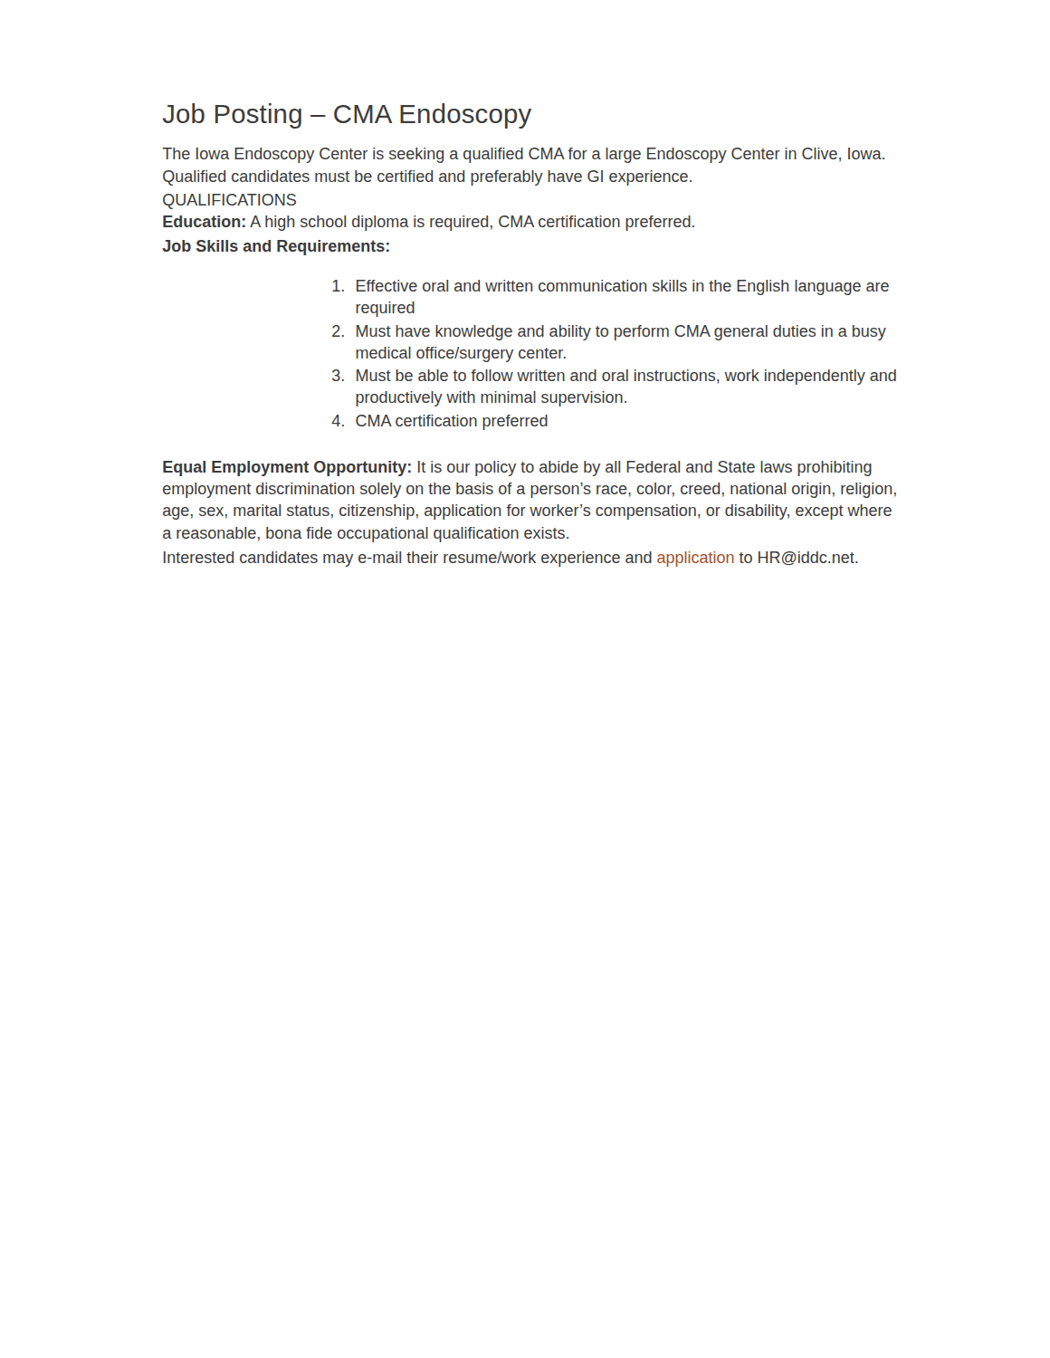Job Posting – CMA Endoscopy
The Iowa Endoscopy Center is seeking a qualified CMA for a large Endoscopy Center in Clive, Iowa. Qualified candidates must be certified and preferably have GI experience.
QUALIFICATIONS
Education: A high school diploma is required, CMA certification preferred.
Job Skills and Requirements:
Effective oral and written communication skills in the English language are required
Must have knowledge and ability to perform CMA general duties in a busy medical office/surgery center.
Must be able to follow written and oral instructions, work independently and productively with minimal supervision.
CMA certification preferred
Equal Employment Opportunity: It is our policy to abide by all Federal and State laws prohibiting employment discrimination solely on the basis of a person’s race, color, creed, national origin, religion, age, sex, marital status, citizenship, application for worker’s compensation, or disability, except where a reasonable, bona fide occupational qualification exists.
Interested candidates may e-mail their resume/work experience and application to HR@iddc.net.